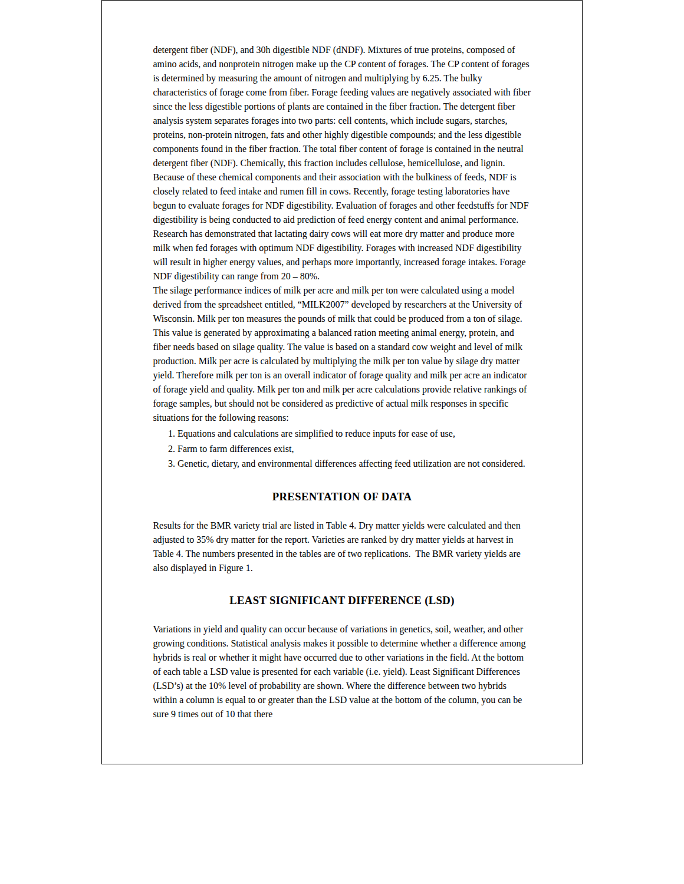detergent fiber (NDF), and 30h digestible NDF (dNDF). Mixtures of true proteins, composed of amino acids, and nonprotein nitrogen make up the CP content of forages. The CP content of forages is determined by measuring the amount of nitrogen and multiplying by 6.25. The bulky characteristics of forage come from fiber. Forage feeding values are negatively associated with fiber since the less digestible portions of plants are contained in the fiber fraction. The detergent fiber analysis system separates forages into two parts: cell contents, which include sugars, starches, proteins, non-protein nitrogen, fats and other highly digestible compounds; and the less digestible components found in the fiber fraction. The total fiber content of forage is contained in the neutral detergent fiber (NDF). Chemically, this fraction includes cellulose, hemicellulose, and lignin. Because of these chemical components and their association with the bulkiness of feeds, NDF is closely related to feed intake and rumen fill in cows. Recently, forage testing laboratories have begun to evaluate forages for NDF digestibility. Evaluation of forages and other feedstuffs for NDF digestibility is being conducted to aid prediction of feed energy content and animal performance. Research has demonstrated that lactating dairy cows will eat more dry matter and produce more milk when fed forages with optimum NDF digestibility. Forages with increased NDF digestibility will result in higher energy values, and perhaps more importantly, increased forage intakes. Forage NDF digestibility can range from 20 – 80%.
The silage performance indices of milk per acre and milk per ton were calculated using a model derived from the spreadsheet entitled, “MILK2007” developed by researchers at the University of Wisconsin. Milk per ton measures the pounds of milk that could be produced from a ton of silage. This value is generated by approximating a balanced ration meeting animal energy, protein, and fiber needs based on silage quality. The value is based on a standard cow weight and level of milk production. Milk per acre is calculated by multiplying the milk per ton value by silage dry matter yield. Therefore milk per ton is an overall indicator of forage quality and milk per acre an indicator of forage yield and quality. Milk per ton and milk per acre calculations provide relative rankings of forage samples, but should not be considered as predictive of actual milk responses in specific situations for the following reasons:
Equations and calculations are simplified to reduce inputs for ease of use,
Farm to farm differences exist,
Genetic, dietary, and environmental differences affecting feed utilization are not considered.
PRESENTATION OF DATA
Results for the BMR variety trial are listed in Table 4. Dry matter yields were calculated and then adjusted to 35% dry matter for the report. Varieties are ranked by dry matter yields at harvest in Table 4. The numbers presented in the tables are of two replications. The BMR variety yields are also displayed in Figure 1.
LEAST SIGNIFICANT DIFFERENCE (LSD)
Variations in yield and quality can occur because of variations in genetics, soil, weather, and other growing conditions. Statistical analysis makes it possible to determine whether a difference among hybrids is real or whether it might have occurred due to other variations in the field. At the bottom of each table a LSD value is presented for each variable (i.e. yield). Least Significant Differences (LSD’s) at the 10% level of probability are shown. Where the difference between two hybrids within a column is equal to or greater than the LSD value at the bottom of the column, you can be sure 9 times out of 10 that there